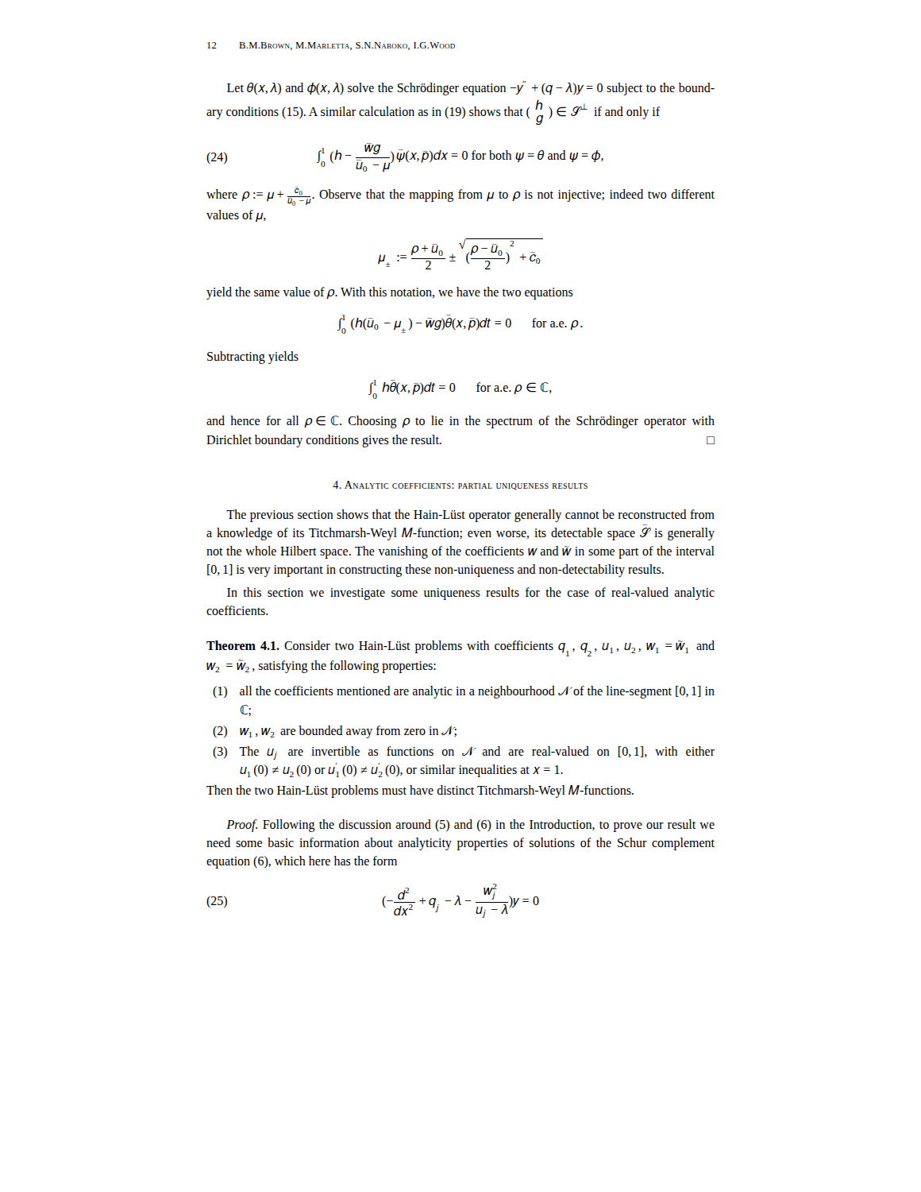12 B.M.Brown, M.Marletta, S.N.Naboko, I.G.Wood
Let θ(x,λ) and ϕ(x,λ) solve the Schrödinger equation −y″+(q−λ)y=0 subject to the boundary conditions (15). A similar calculation as in (19) shows that (hg)∈𝒮⊥ if and only if
(24) ∫01 ( h− w¯g u¯0−μ ) ψ¯(x,p¯) dx=0 for both ψ=θ and ψ=ϕ,
where ρ:=μ+c¯0u¯0−μ. Observe that the mapping from μ to ρ is not injective; indeed two different values of μ,
μ±:= ρ+u¯02 ± (ρ−u¯02) 2 + c¯0
yield the same value of ρ. With this notation, we have the two equations
∫01 ( h(u¯0−μ±) − w¯g ) θ¯(x,p¯) dt=0 for a.e. ρ.
Subtracting yields
∫01 hθ¯(x,p¯)dt=0 for a.e. ρ∈ℂ,
and hence for all ρ∈ℂ. Choosing ρ to lie in the spectrum of the Schrödinger operator with Dirichlet boundary conditions gives the result. □
4. Analytic coefficients: partial uniqueness results
The previous section shows that the Hain-Lüst operator generally cannot be reconstructed from a knowledge of its Titchmarsh-Weyl M-function; even worse, its detectable space 𝒮¯ is generally not the whole Hilbert space. The vanishing of the coefficients w and w~ in some part of the interval [0,1] is very important in constructing these non-uniqueness and non-detectability results.
In this section we investigate some uniqueness results for the case of real-valued analytic coefficients.
Theorem 4.1. Consider two Hain-Lüst problems with coefficients q1, q2, u1, u2, w1=w~1 and w2=w~2, satisfying the following properties:
all the coefficients mentioned are analytic in a neighbourhood 𝒩 of the line-segment [0,1] in ℂ;
w1, w2 are bounded away from zero in 𝒩;
The uj are invertible as functions on 𝒩 and are real-valued on [0,1], with either u1(0)≠u2(0) or u1′(0)≠u2′(0), or similar inequalities at x=1.
Then the two Hain-Lüst problems must have distinct Titchmarsh-Weyl M-functions.
Proof. Following the discussion around (5) and (6) in the Introduction, to prove our result we need some basic information about analyticity properties of solutions of the Schur complement equation (6), which here has the form
(25) ( −d2dx2 +qj −λ − wj2 uj−λ ) y=0